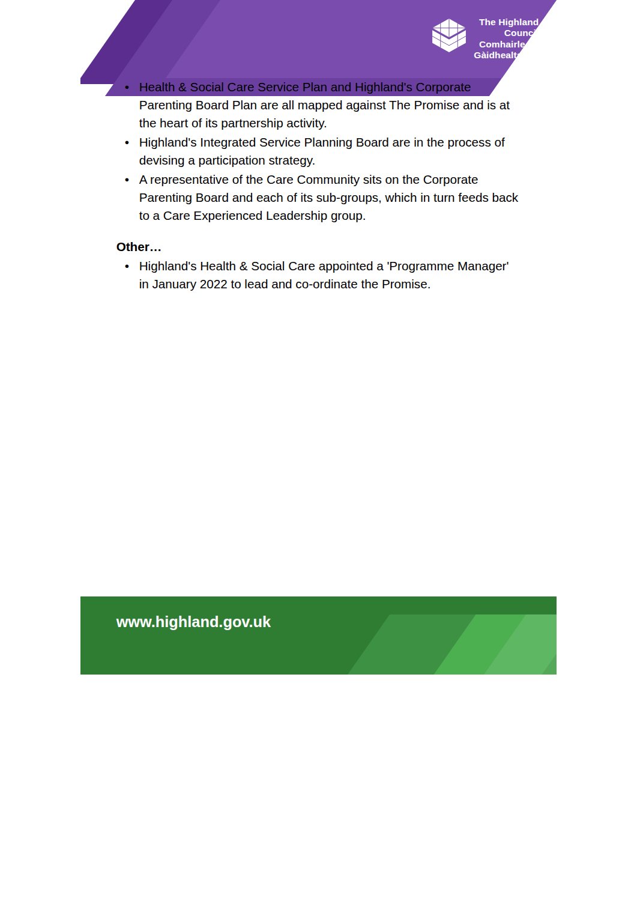The Highland
Council
Comhairle na
Gàidhealtachd
Health & Social Care Service Plan and Highland's Corporate Parenting Board Plan are all mapped against The Promise and is at the heart of its partnership activity.
Highland's Integrated Service Planning Board are in the process of devising a participation strategy.
A representative of the Care Community sits on the Corporate Parenting Board and each of its sub-groups, which in turn feeds back to a Care Experienced Leadership group.
Other…
Highland's Health & Social Care appointed a 'Programme Manager' in January 2022 to lead and co-ordinate the Promise.
www.highland.gov.uk